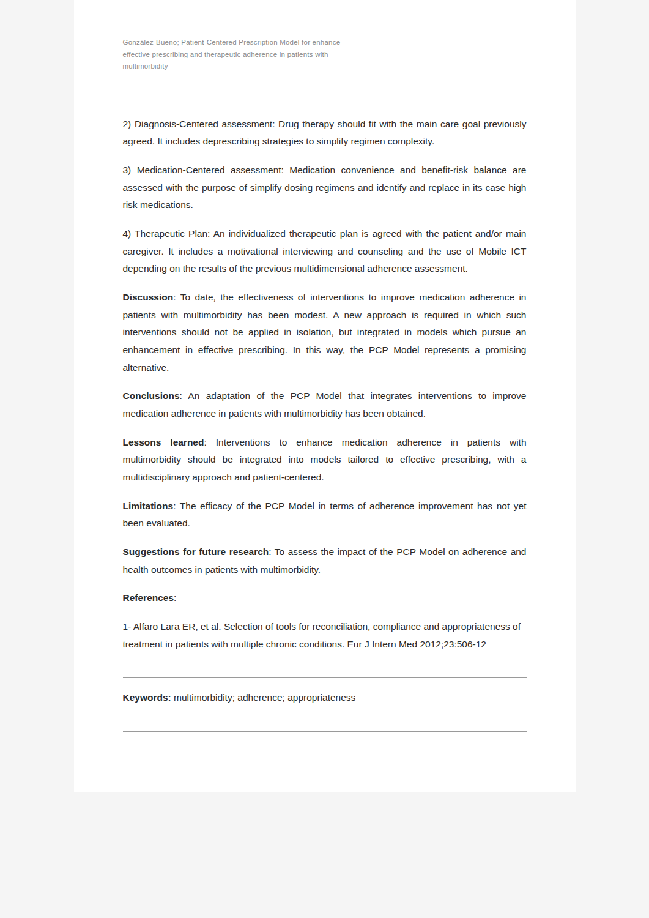González-Bueno; Patient-Centered Prescription Model for enhance
effective prescribing and therapeutic adherence in patients with
multimorbidity
2) Diagnosis-Centered assessment: Drug therapy should fit with the main care goal previously agreed. It includes deprescribing strategies to simplify regimen complexity.
3) Medication-Centered assessment: Medication convenience and benefit-risk balance are assessed with the purpose of simplify dosing regimens and identify and replace in its case high risk medications.
4) Therapeutic Plan: An individualized therapeutic plan is agreed with the patient and/or main caregiver. It includes a motivational interviewing and counseling and the use of Mobile ICT depending on the results of the previous multidimensional adherence assessment.
Discussion: To date, the effectiveness of interventions to improve medication adherence in patients with multimorbidity has been modest. A new approach is required in which such interventions should not be applied in isolation, but integrated in models which pursue an enhancement in effective prescribing. In this way, the PCP Model represents a promising alternative.
Conclusions: An adaptation of the PCP Model that integrates interventions to improve medication adherence in patients with multimorbidity has been obtained.
Lessons learned: Interventions to enhance medication adherence in patients with multimorbidity should be integrated into models tailored to effective prescribing, with a multidisciplinary approach and patient-centered.
Limitations: The efficacy of the PCP Model in terms of adherence improvement has not yet been evaluated.
Suggestions for future research: To assess the impact of the PCP Model on adherence and health outcomes in patients with multimorbidity.
References:
1- Alfaro Lara ER, et al. Selection of tools for reconciliation, compliance and appropriateness of treatment in patients with multiple chronic conditions. Eur J Intern Med 2012;23:506-12
Keywords: multimorbidity; adherence; appropriateness